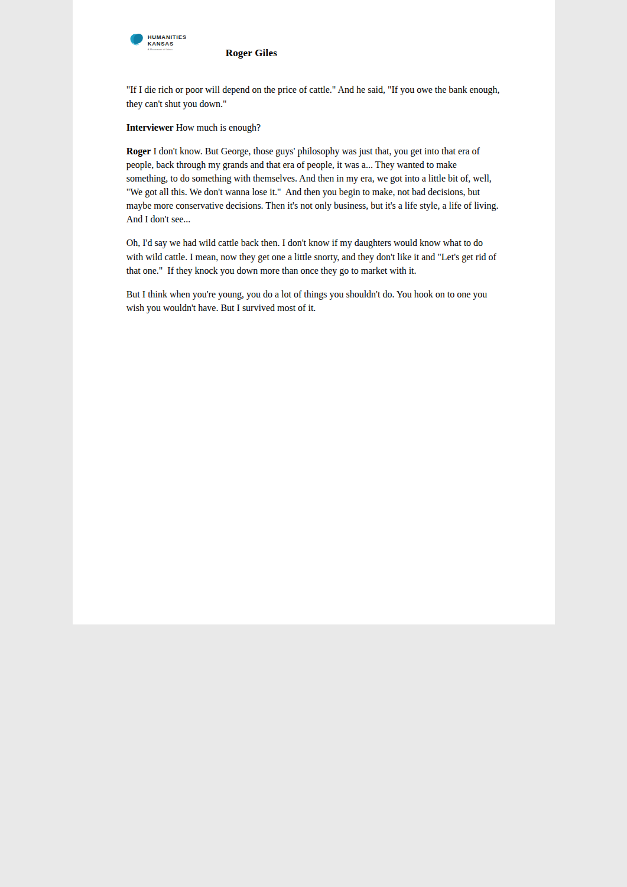Humanities Kansas HUMANITIES KANSAS A Movement of Ideas
Roger Giles
"If I die rich or poor will depend on the price of cattle." And he said, "If you owe the bank enough, they can't shut you down."
Interviewer How much is enough?
Roger I don't know. But George, those guys' philosophy was just that, you get into that era of people, back through my grands and that era of people, it was a... They wanted to make something, to do something with themselves. And then in my era, we got into a little bit of, well, "We got all this. We don't wanna lose it." And then you begin to make, not bad decisions, but maybe more conservative decisions. Then it's not only business, but it's a life style, a life of living. And I don't see...
Oh, I'd say we had wild cattle back then. I don't know if my daughters would know what to do with wild cattle. I mean, now they get one a little snorty, and they don't like it and "Let's get rid of that one." If they knock you down more than once they go to market with it.
But I think when you're young, you do a lot of things you shouldn't do. You hook on to one you wish you wouldn't have. But I survived most of it.